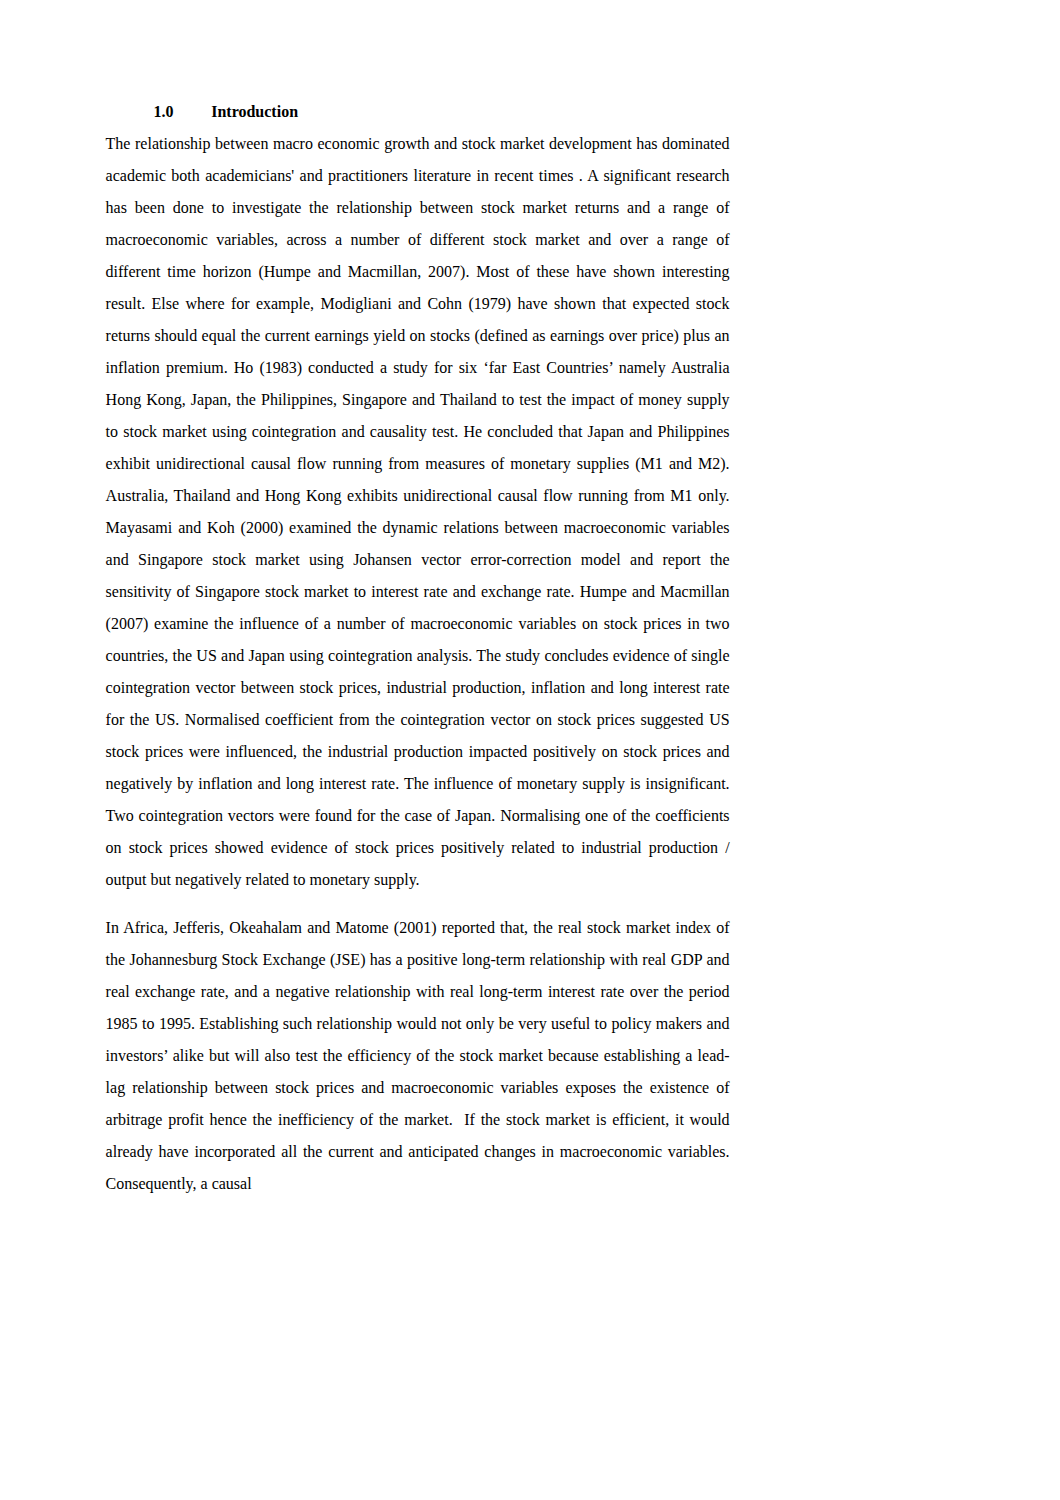1.0 Introduction
The relationship between macro economic growth and stock market development has dominated academic both academicians' and practitioners literature in recent times . A significant research has been done to investigate the relationship between stock market returns and a range of macroeconomic variables, across a number of different stock market and over a range of different time horizon (Humpe and Macmillan, 2007). Most of these have shown interesting result. Else where for example, Modigliani and Cohn (1979) have shown that expected stock returns should equal the current earnings yield on stocks (defined as earnings over price) plus an inflation premium. Ho (1983) conducted a study for six ‘far East Countries’ namely Australia Hong Kong, Japan, the Philippines, Singapore and Thailand to test the impact of money supply to stock market using cointegration and causality test. He concluded that Japan and Philippines exhibit unidirectional causal flow running from measures of monetary supplies (M1 and M2). Australia, Thailand and Hong Kong exhibits unidirectional causal flow running from M1 only. Mayasami and Koh (2000) examined the dynamic relations between macroeconomic variables and Singapore stock market using Johansen vector error-correction model and report the sensitivity of Singapore stock market to interest rate and exchange rate. Humpe and Macmillan (2007) examine the influence of a number of macroeconomic variables on stock prices in two countries, the US and Japan using cointegration analysis. The study concludes evidence of single cointegration vector between stock prices, industrial production, inflation and long interest rate for the US. Normalised coefficient from the cointegration vector on stock prices suggested US stock prices were influenced, the industrial production impacted positively on stock prices and negatively by inflation and long interest rate. The influence of monetary supply is insignificant. Two cointegration vectors were found for the case of Japan. Normalising one of the coefficients on stock prices showed evidence of stock prices positively related to industrial production / output but negatively related to monetary supply.
In Africa, Jefferis, Okeahalam and Matome (2001) reported that, the real stock market index of the Johannesburg Stock Exchange (JSE) has a positive long-term relationship with real GDP and real exchange rate, and a negative relationship with real long-term interest rate over the period 1985 to 1995. Establishing such relationship would not only be very useful to policy makers and investors’ alike but will also test the efficiency of the stock market because establishing a lead-lag relationship between stock prices and macroeconomic variables exposes the existence of arbitrage profit hence the inefficiency of the market. If the stock market is efficient, it would already have incorporated all the current and anticipated changes in macroeconomic variables. Consequently, a causal